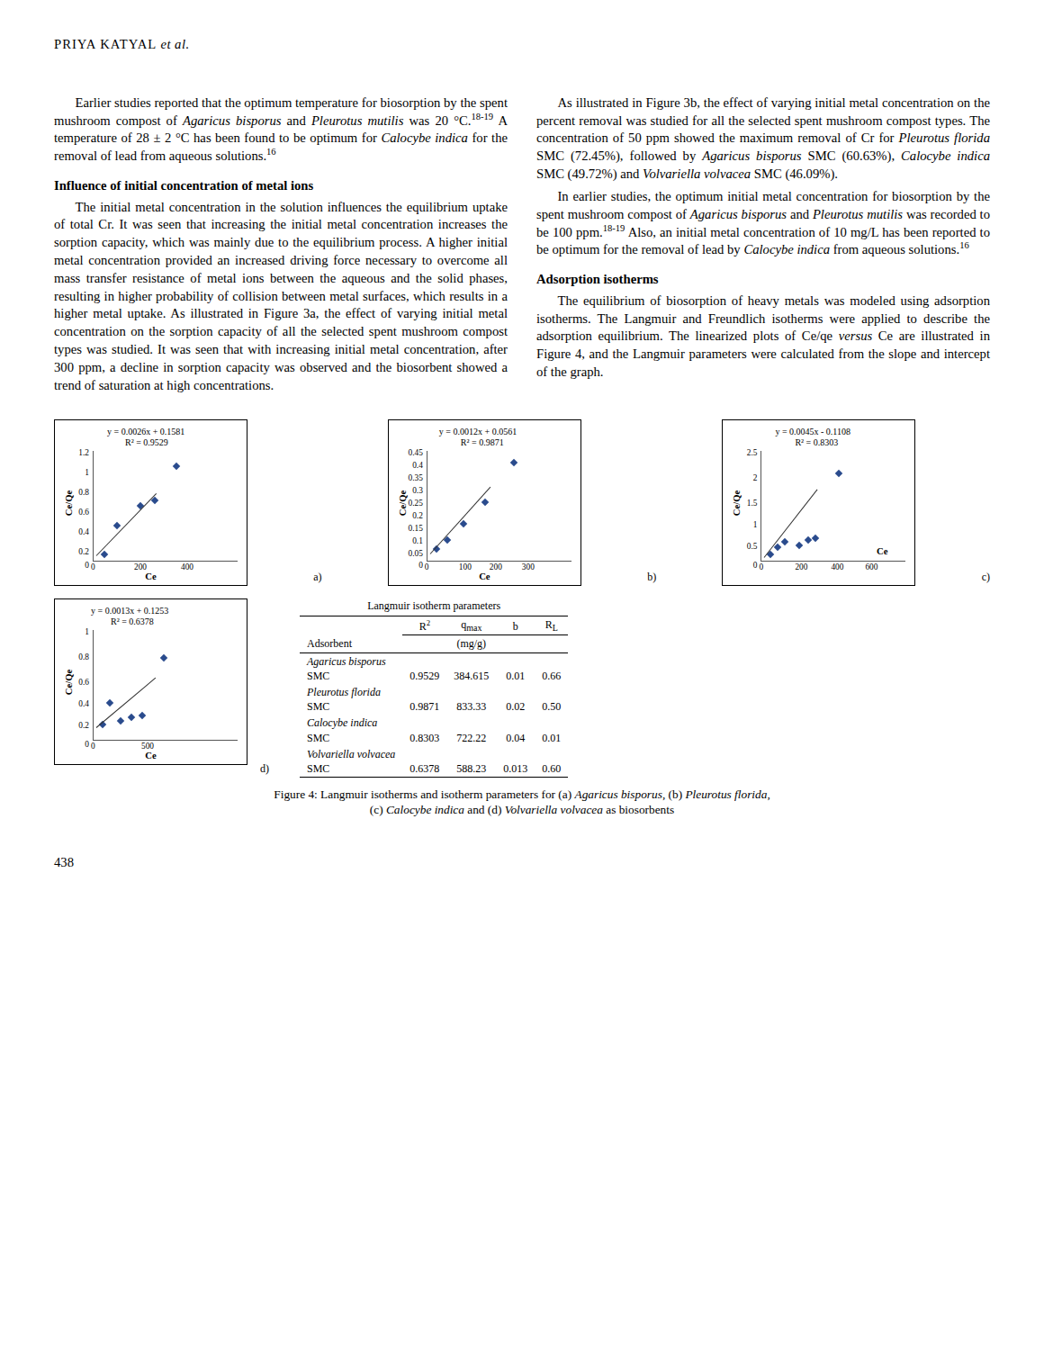Priya Katyal et al.
Earlier studies reported that the optimum temperature for biosorption by the spent mushroom compost of Agaricus bisporus and Pleurotus mutilis was 20 °C.18-19 A temperature of 28 ± 2 °C has been found to be optimum for Calocybe indica for the removal of lead from aqueous solutions.16
Influence of initial concentration of metal ions
The initial metal concentration in the solution influences the equilibrium uptake of total Cr. It was seen that increasing the initial metal concentration increases the sorption capacity, which was mainly due to the equilibrium process. A higher initial metal concentration provided an increased driving force necessary to overcome all mass transfer resistance of metal ions between the aqueous and the solid phases, resulting in higher probability of collision between metal surfaces, which results in a higher metal uptake. As illustrated in Figure 3a, the effect of varying initial metal concentration on the sorption capacity of all the selected spent mushroom compost types was studied. It was seen that with increasing initial metal concentration, after 300 ppm, a decline in sorption capacity was observed and the biosorbent showed a trend of saturation at high concentrations.
As illustrated in Figure 3b, the effect of varying initial metal concentration on the percent removal was studied for all the selected spent mushroom compost types. The concentration of 50 ppm showed the maximum removal of Cr for Pleurotus florida SMC (72.45%), followed by Agaricus bisporus SMC (60.63%), Calocybe indica SMC (49.72%) and Volvariella volvacea SMC (46.09%).
In earlier studies, the optimum initial metal concentration for biosorption by the spent mushroom compost of Agaricus bisporus and Pleurotus mutilis was recorded to be 100 ppm.18-19 Also, an initial metal concentration of 10 mg/L has been reported to be optimum for the removal of lead by Calocybe indica from aqueous solutions.16
Adsorption isotherms
The equilibrium of biosorption of heavy metals was modeled using adsorption isotherms. The Langmuir and Freundlich isotherms were applied to describe the adsorption equilibrium. The linearized plots of Ce/qe versus Ce are illustrated in Figure 4, and the Langmuir parameters were calculated from the slope and intercept of the graph.
y = 0.0026x + 0.1581
R² = 0.9529
Ce/Qe
Ce
1.2
1
0.8
0.6
0.4
0.2
0
0
200
400
a)
y = 0.0012x + 0.0561
R² = 0.9871
Ce/Qe
Ce
0.45
0.4
0.35
0.3
0.25
0.2
0.15
0.1
0.05
0
0
100
200
300
b)
y = 0.0045x - 0.1108
R² = 0.8303
Ce/Qe
Ce
2.5
2
1.5
1
0.5
0
0
200
400
600
c)
y = 0.0013x + 0.1253
R² = 0.6378
Ce/Qe
Ce
1
0.8
0.6
0.4
0.2
0
0
500
d)
Langmuir isotherm parameters
| Adsorbent | R 2 | q max | b | R L |
| --- | --- | --- | --- | --- |
| | (mg/g) | | |
| Agaricus bisporus SMC | 0.9529 | 384.615 | 0.01 | 0.66 |
| Pleurotus florida SMC | 0.9871 | 833.33 | 0.02 | 0.50 |
| Calocybe indica SMC | 0.8303 | 722.22 | 0.04 | 0.01 |
| Volvariella volvacea SMC | 0.6378 | 588.23 | 0.013 | 0.60 |
Figure 4: Langmuir isotherms and isotherm parameters for (a) Agaricus bisporus, (b) Pleurotus florida,
(c) Calocybe indica and (d) Volvariella volvacea as biosorbents
438